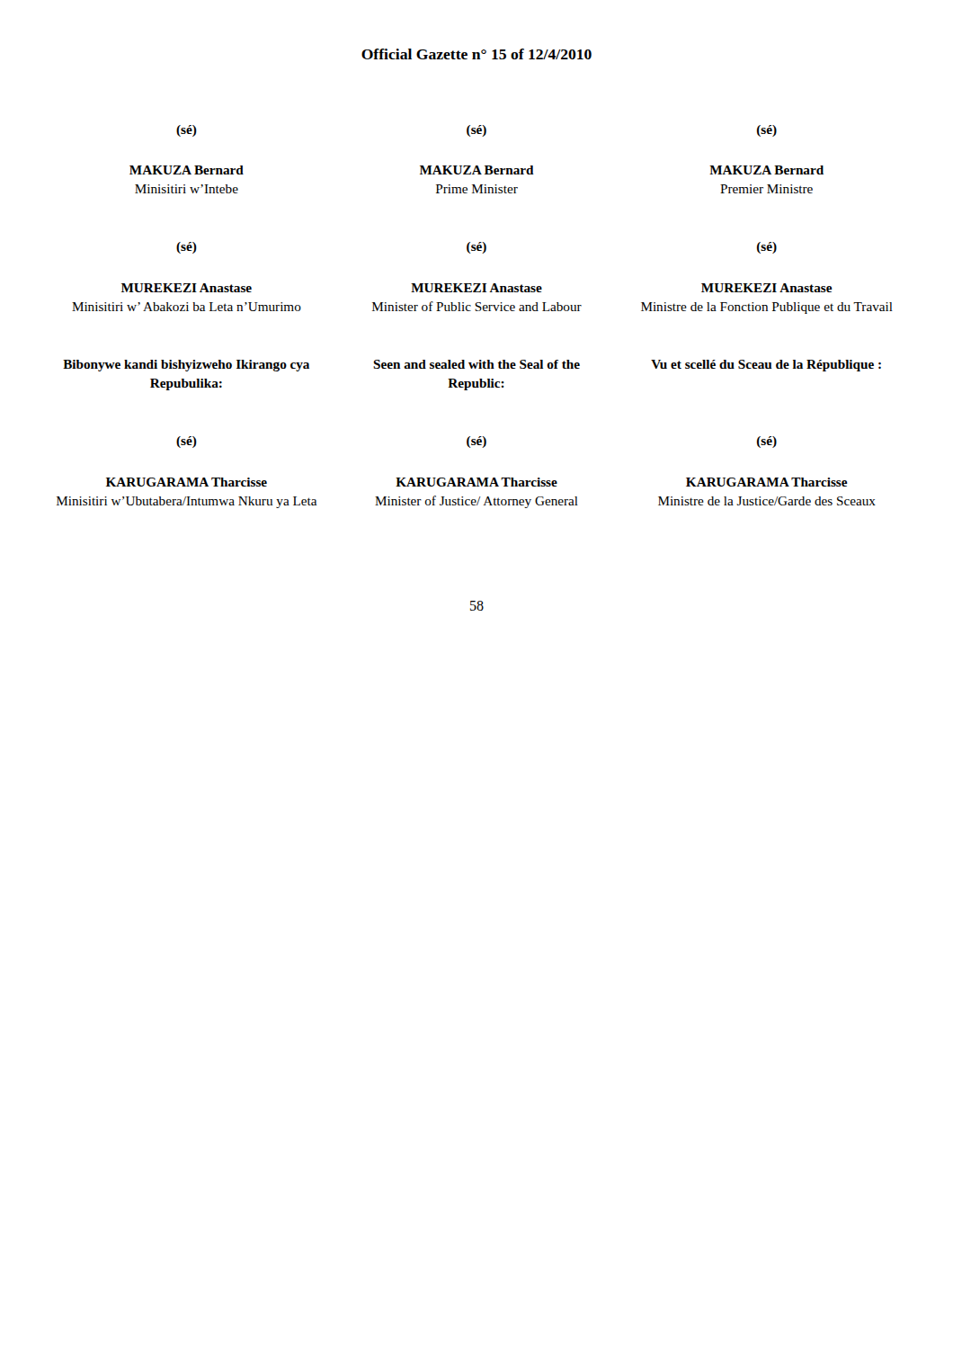Official Gazette n° 15 of 12/4/2010
| (sé) MAKUZA Bernard Minisitiri w’Intebe | (sé) MAKUZA Bernard Prime Minister | (sé) MAKUZA Bernard Premier Ministre |
| (sé) MUREKEZI Anastase Minisitiri w’ Abakozi ba Leta n’Umurimo | (sé) MUREKEZI Anastase Minister of Public Service and Labour | (sé) MUREKEZI Anastase Ministre de la Fonction Publique et du Travail |
| Bibonywe kandi bishyizweho Ikirango cya Repubulika: | Seen and sealed with the Seal of the Republic: | Vu et scellé du Sceau de la République : |
| (sé) KARUGARAMA Tharcisse Minisitiri w’Ubutabera/Intumwa Nkuru ya Leta | (sé) KARUGARAMA Tharcisse Minister of Justice/ Attorney General | (sé) KARUGARAMA Tharcisse Ministre de la Justice/Garde des Sceaux |
58